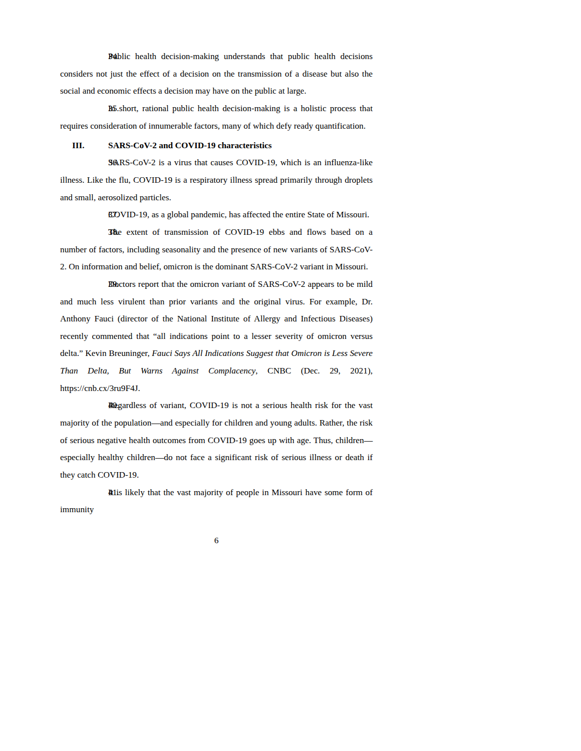34. Public health decision-making understands that public health decisions considers not just the effect of a decision on the transmission of a disease but also the social and economic effects a decision may have on the public at large.
35. In short, rational public health decision-making is a holistic process that requires consideration of innumerable factors, many of which defy ready quantification.
III. SARS-CoV-2 and COVID-19 characteristics
36. SARS-CoV-2 is a virus that causes COVID-19, which is an influenza-like illness. Like the flu, COVID-19 is a respiratory illness spread primarily through droplets and small, aerosolized particles.
37. COVID-19, as a global pandemic, has affected the entire State of Missouri.
38. The extent of transmission of COVID-19 ebbs and flows based on a number of factors, including seasonality and the presence of new variants of SARS-CoV-2. On information and belief, omicron is the dominant SARS-CoV-2 variant in Missouri.
39. Doctors report that the omicron variant of SARS-CoV-2 appears to be mild and much less virulent than prior variants and the original virus. For example, Dr. Anthony Fauci (director of the National Institute of Allergy and Infectious Diseases) recently commented that “all indications point to a lesser severity of omicron versus delta.” Kevin Breuninger, Fauci Says All Indications Suggest that Omicron is Less Severe Than Delta, But Warns Against Complacency, CNBC (Dec. 29, 2021), https://cnb.cx/3ru9F4J.
40. Regardless of variant, COVID-19 is not a serious health risk for the vast majority of the population—and especially for children and young adults. Rather, the risk of serious negative health outcomes from COVID-19 goes up with age. Thus, children—especially healthy children—do not face a significant risk of serious illness or death if they catch COVID-19.
41. It is likely that the vast majority of people in Missouri have some form of immunity
6